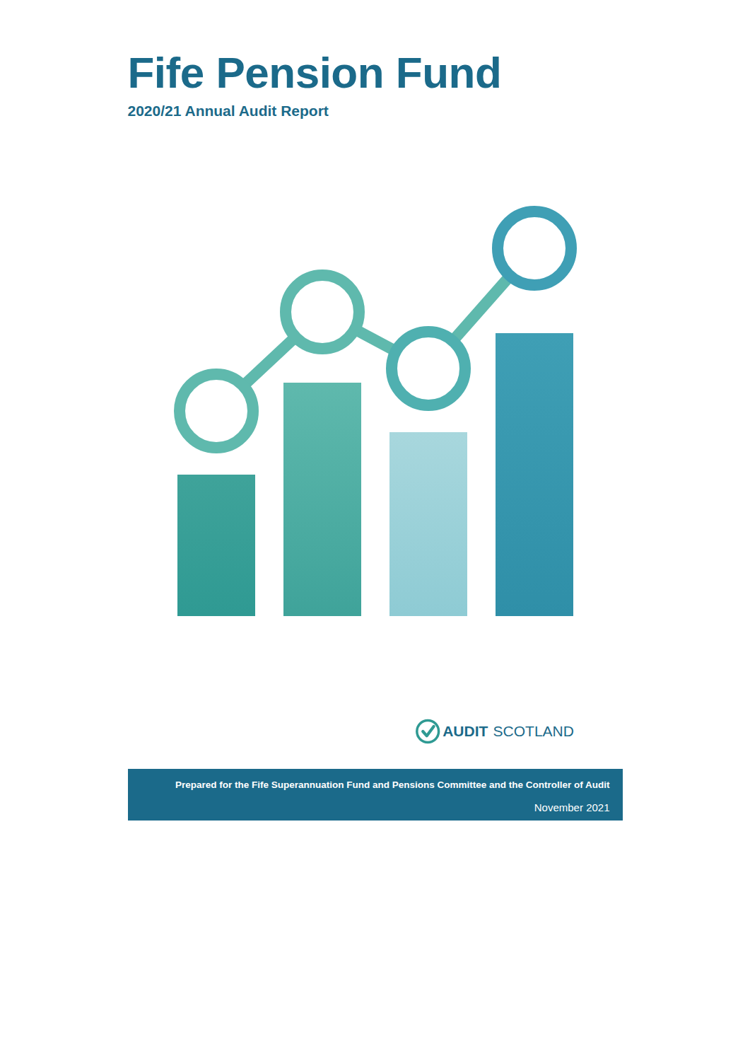Fife Pension Fund
2020/21 Annual Audit Report
AUDIT SCOTLAND
Prepared for the Fife Superannuation Fund and Pensions Committee and the Controller of Audit
November 2021